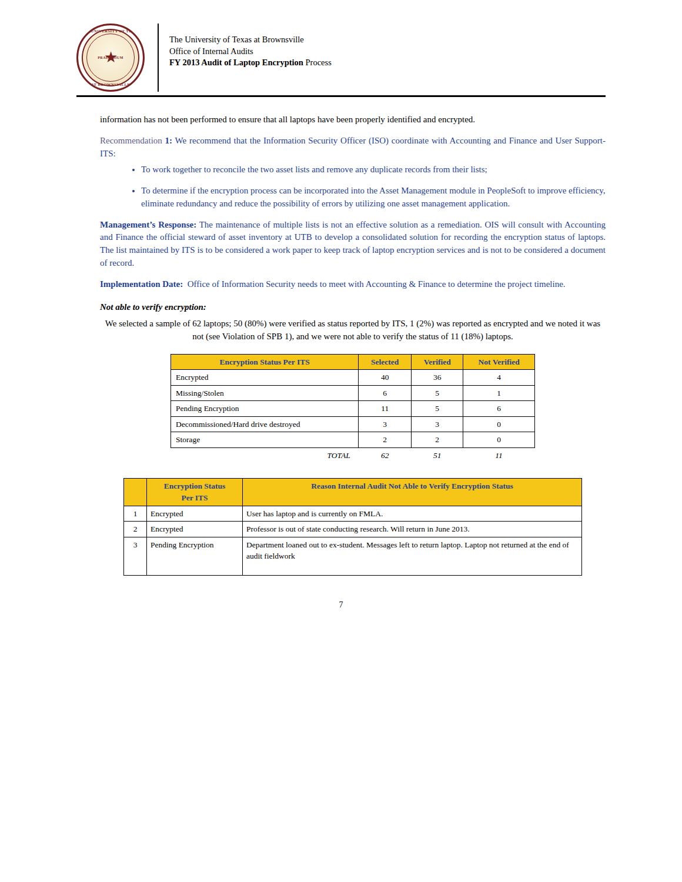THE UNIVERSITY OF TEXAS PRAESIDIUM AT BROWNSVILLE
★
The University of Texas at Brownsville
Office of Internal Audits
FY 2013 Audit of Laptop Encryption Process
information has not been performed to ensure that all laptops have been properly identified and encrypted.
Recommendation 1: We recommend that the Information Security Officer (ISO) coordinate with Accounting and Finance and User Support-ITS:
To work together to reconcile the two asset lists and remove any duplicate records from their lists;
To determine if the encryption process can be incorporated into the Asset Management module in PeopleSoft to improve efficiency, eliminate redundancy and reduce the possibility of errors by utilizing one asset management application.
Management’s Response: The maintenance of multiple lists is not an effective solution as a remediation. OIS will consult with Accounting and Finance the official steward of asset inventory at UTB to develop a consolidated solution for recording the encryption status of laptops. The list maintained by ITS is to be considered a work paper to keep track of laptop encryption services and is not to be considered a document of record.
Implementation Date: Office of Information Security needs to meet with Accounting & Finance to determine the project timeline.
Not able to verify encryption:
We selected a sample of 62 laptops; 50 (80%) were verified as status reported by ITS, 1 (2%) was reported as encrypted and we noted it was not (see Violation of SPB 1), and we were not able to verify the status of 11 (18%) laptops.
| Encryption Status Per ITS | Selected | Verified | Not Verified |
| --- | --- | --- | --- |
| Encrypted | 40 | 36 | 4 |
| Missing/Stolen | 6 | 5 | 1 |
| Pending Encryption | 11 | 5 | 6 |
| Decommissioned/Hard drive destroyed | 3 | 3 | 0 |
| Storage | 2 | 2 | 0 |
| TOTAL | 62 | 51 | 11 |
| | Encryption Status Per ITS | Reason Internal Audit Not Able to Verify Encryption Status |
| --- | --- | --- |
| 1 | Encrypted | User has laptop and is currently on FMLA. |
| 2 | Encrypted | Professor is out of state conducting research. Will return in June 2013. |
| 3 | Pending Encryption | Department loaned out to ex-student. Messages left to return laptop. Laptop not returned at the end of audit fieldwork |
7